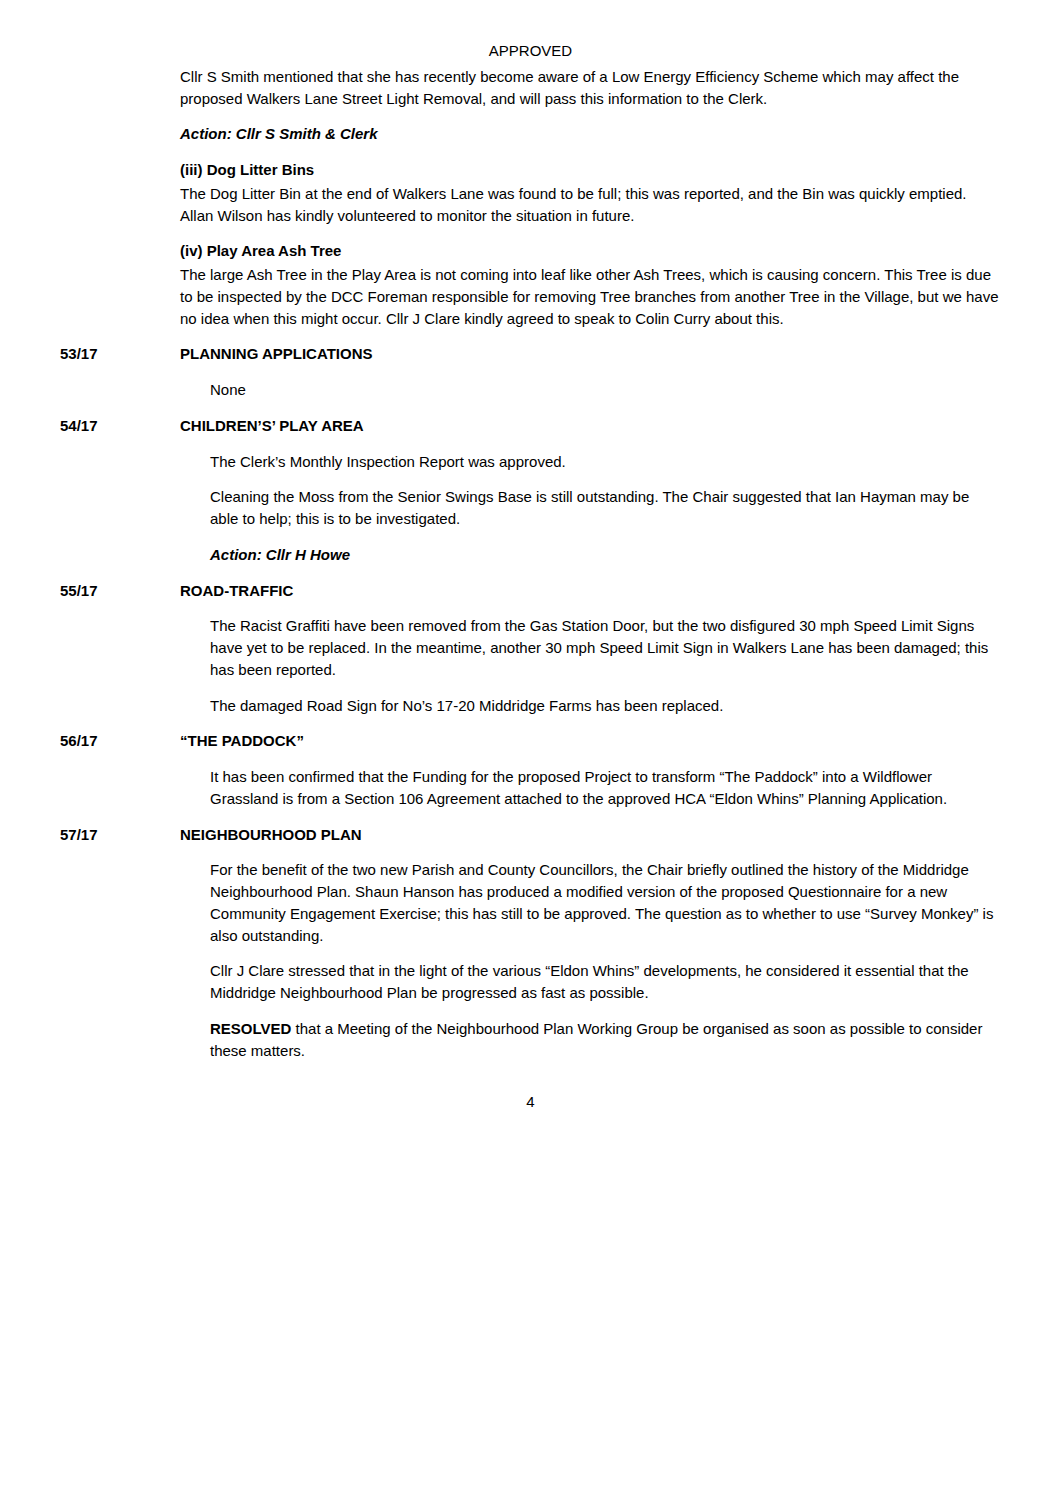APPROVED
Cllr S Smith mentioned that she has recently become aware of a Low Energy Efficiency Scheme which may affect the proposed Walkers Lane Street Light Removal, and will pass this information to the Clerk.
Action: Cllr S Smith & Clerk
(iii) Dog Litter Bins
The Dog Litter Bin at the end of Walkers Lane was found to be full; this was reported, and the Bin was quickly emptied. Allan Wilson has kindly volunteered to monitor the situation in future.
(iv) Play Area Ash Tree
The large Ash Tree in the Play Area is not coming into leaf like other Ash Trees, which is causing concern. This Tree is due to be inspected by the DCC Foreman responsible for removing Tree branches from another Tree in the Village, but we have no idea when this might occur. Cllr J Clare kindly agreed to speak to Colin Curry about this.
53/17
PLANNING APPLICATIONS
None
54/17
CHILDREN’S’ PLAY AREA
The Clerk’s Monthly Inspection Report was approved.
Cleaning the Moss from the Senior Swings Base is still outstanding. The Chair suggested that Ian Hayman may be able to help; this is to be investigated.
Action: Cllr H Howe
55/17
ROAD-TRAFFIC
The Racist Graffiti have been removed from the Gas Station Door, but the two disfigured 30 mph Speed Limit Signs have yet to be replaced. In the meantime, another 30 mph Speed Limit Sign in Walkers Lane has been damaged; this has been reported.
The damaged Road Sign for No’s 17-20 Middridge Farms has been replaced.
56/17
“THE PADDOCK”
It has been confirmed that the Funding for the proposed Project to transform “The Paddock” into a Wildflower Grassland is from a Section 106 Agreement attached to the approved HCA “Eldon Whins” Planning Application.
57/17
NEIGHBOURHOOD PLAN
For the benefit of the two new Parish and County Councillors, the Chair briefly outlined the history of the Middridge Neighbourhood Plan. Shaun Hanson has produced a modified version of the proposed Questionnaire for a new Community Engagement Exercise; this has still to be approved. The question as to whether to use “Survey Monkey” is also outstanding.
Cllr J Clare stressed that in the light of the various “Eldon Whins” developments, he considered it essential that the Middridge Neighbourhood Plan be progressed as fast as possible.
RESOLVED that a Meeting of the Neighbourhood Plan Working Group be organised as soon as possible to consider these matters.
4